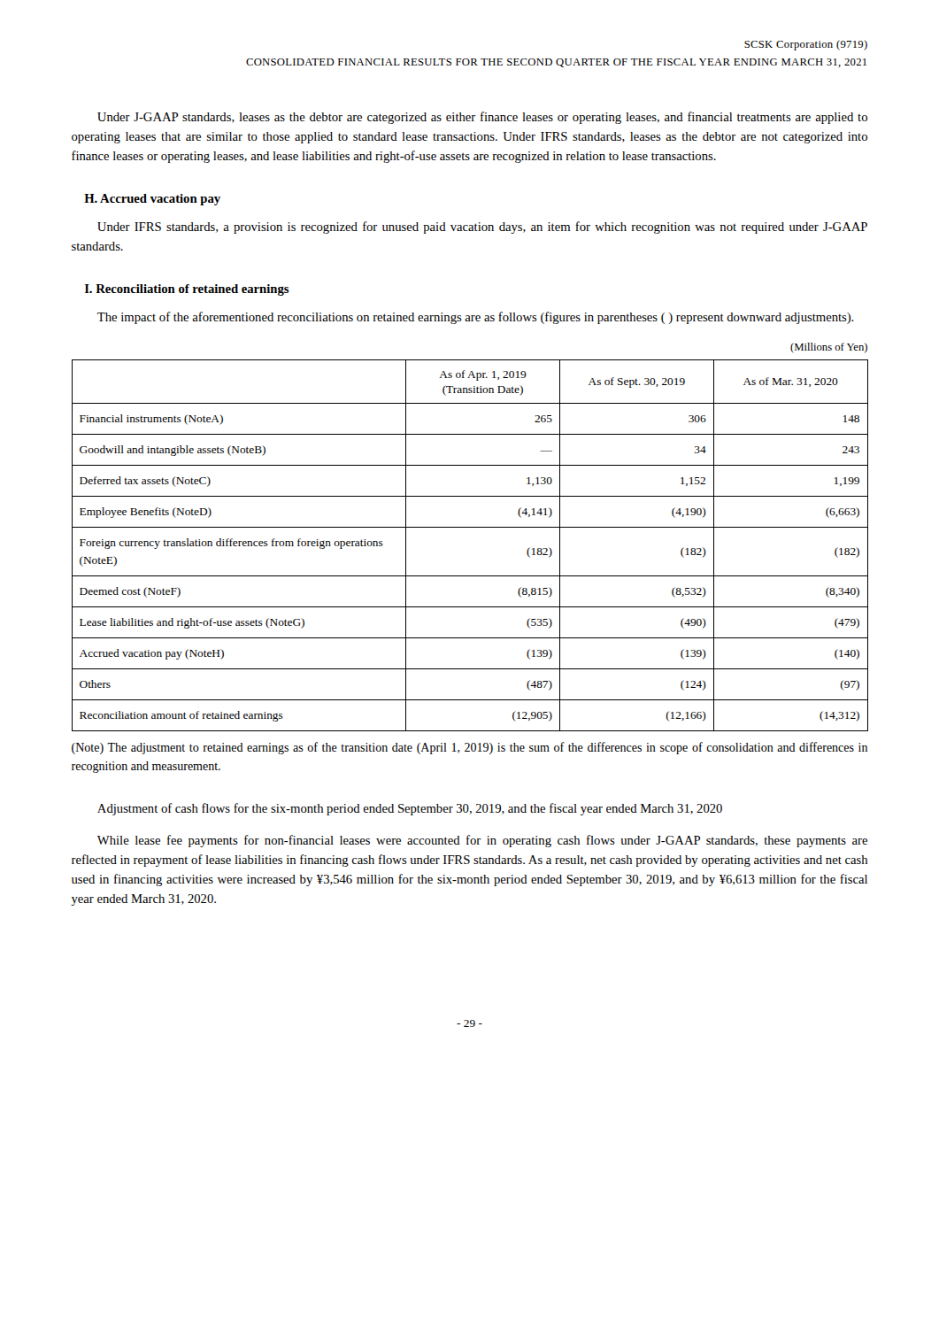SCSK Corporation (9719) CONSOLIDATED FINANCIAL RESULTS FOR THE SECOND QUARTER OF THE FISCAL YEAR ENDING MARCH 31, 2021
Under J-GAAP standards, leases as the debtor are categorized as either finance leases or operating leases, and financial treatments are applied to operating leases that are similar to those applied to standard lease transactions. Under IFRS standards, leases as the debtor are not categorized into finance leases or operating leases, and lease liabilities and right-of-use assets are recognized in relation to lease transactions.
H. Accrued vacation pay
Under IFRS standards, a provision is recognized for unused paid vacation days, an item for which recognition was not required under J-GAAP standards.
I. Reconciliation of retained earnings
The impact of the aforementioned reconciliations on retained earnings are as follows (figures in parentheses ( ) represent downward adjustments).
(Millions of Yen)
| | As of Apr. 1, 2019 (Transition Date) | As of Sept. 30, 2019 | As of Mar. 31, 2020 |
| --- | --- | --- | --- |
| Financial instruments (NoteA) | 265 | 306 | 148 |
| Goodwill and intangible assets (NoteB) | — | 34 | 243 |
| Deferred tax assets (NoteC) | 1,130 | 1,152 | 1,199 |
| Employee Benefits (NoteD) | (4,141) | (4,190) | (6,663) |
| Foreign currency translation differences from foreign operations (NoteE) | (182) | (182) | (182) |
| Deemed cost (NoteF) | (8,815) | (8,532) | (8,340) |
| Lease liabilities and right-of-use assets (NoteG) | (535) | (490) | (479) |
| Accrued vacation pay (NoteH) | (139) | (139) | (140) |
| Others | (487) | (124) | (97) |
| Reconciliation amount of retained earnings | (12,905) | (12,166) | (14,312) |
(Note) The adjustment to retained earnings as of the transition date (April 1, 2019) is the sum of the differences in scope of consolidation and differences in recognition and measurement.
Adjustment of cash flows for the six-month period ended September 30, 2019, and the fiscal year ended March 31, 2020
While lease fee payments for non-financial leases were accounted for in operating cash flows under J-GAAP standards, these payments are reflected in repayment of lease liabilities in financing cash flows under IFRS standards. As a result, net cash provided by operating activities and net cash used in financing activities were increased by ¥3,546 million for the six-month period ended September 30, 2019, and by ¥6,613 million for the fiscal year ended March 31, 2020.
- 29 -